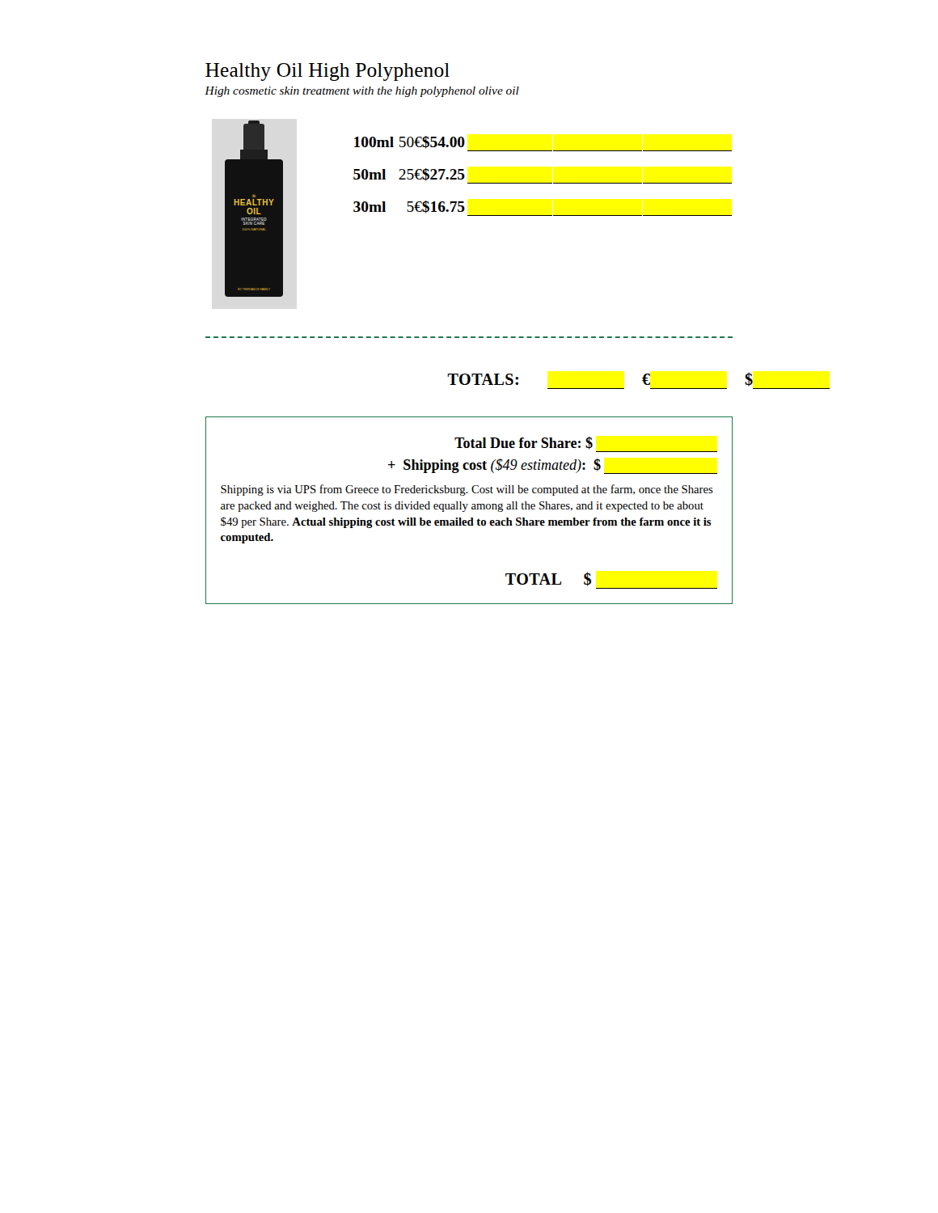Healthy Oil High Polyphenol
High cosmetic skin treatment with the high polyphenol olive oil
✳ HEALTHY OIL INTEGRATED
SKIN CARE 100% NATURAL
BY THERIANOS FAMILY
| 100ml | 50€ | $54.00 | | | |
| 50ml | 25€ | $27.25 | | | |
| 30ml | 5€ | $16.75 | | | |
TOTALS: € $
Total Due for Share: $
+ Shipping cost ($49 estimated): $
Shipping is via UPS from Greece to Fredericksburg. Cost will be computed at the farm, once the Shares are packed and weighed. The cost is divided equally among all the Shares, and it expected to be about $49 per Share. Actual shipping cost will be emailed to each Share member from the farm once it is computed.
TOTAL $